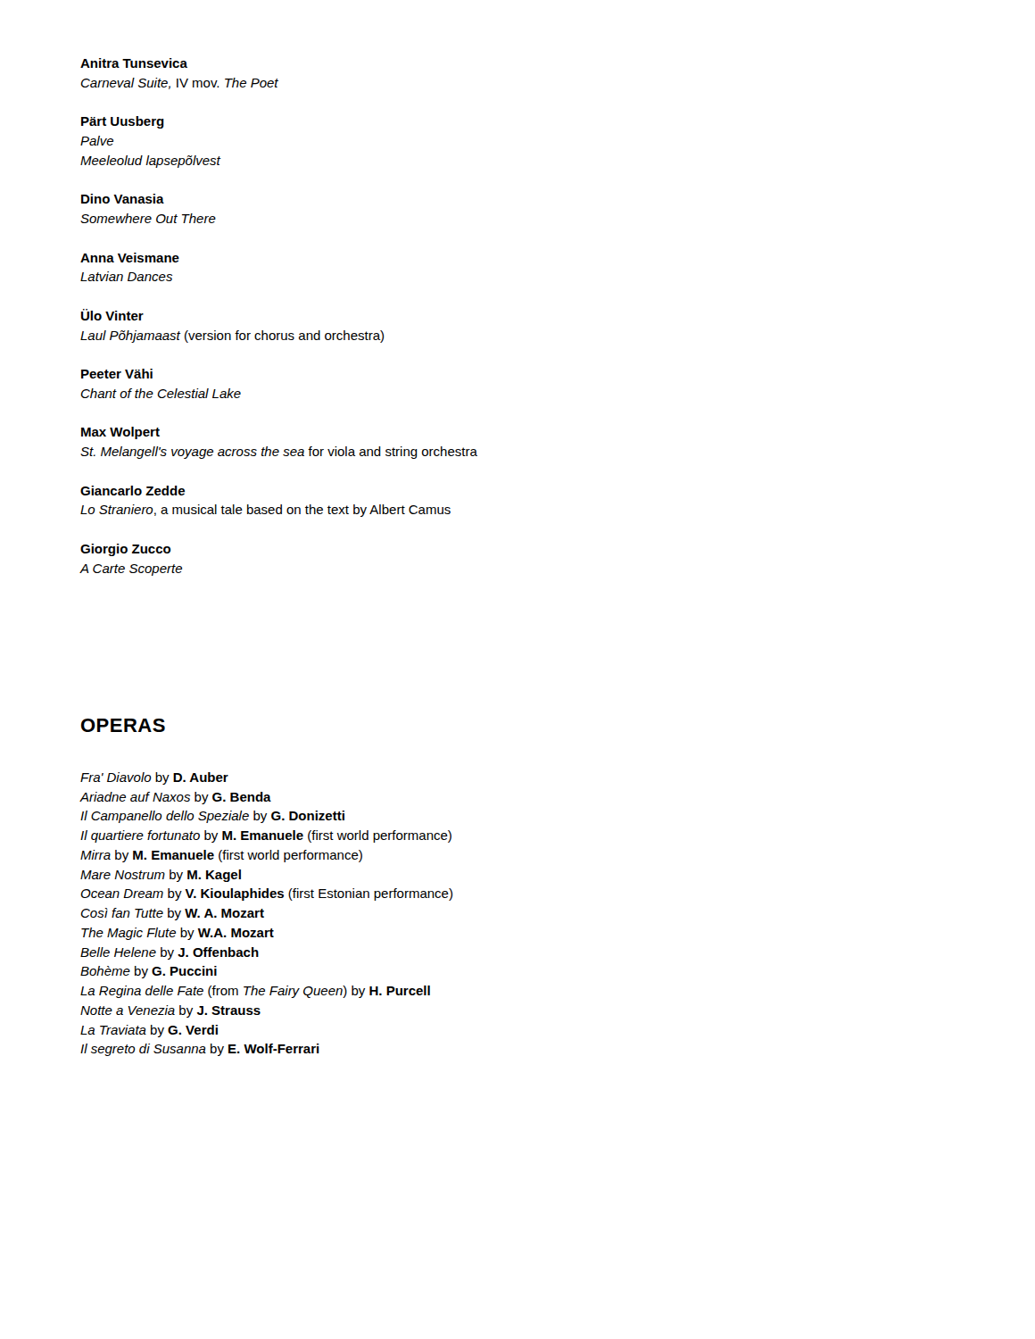Anitra Tunsevica
Carneval Suite, IV mov. The Poet
Pärt Uusberg
Palve
Meeleolud lapsepõlvest
Dino Vanasia
Somewhere Out There
Anna Veismane
Latvian Dances
Ülo Vinter
Laul Põhjamaast (version for chorus and orchestra)
Peeter Vähi
Chant of the Celestial Lake
Max Wolpert
St. Melangell's voyage across the sea for viola and string orchestra
Giancarlo Zedde
Lo Straniero, a musical tale based on the text by Albert Camus
Giorgio Zucco
A Carte Scoperte
OPERAS
Fra' Diavolo by D. Auber
Ariadne auf Naxos by G. Benda
Il Campanello dello Speziale by G. Donizetti
Il quartiere fortunato by M. Emanuele (first world performance)
Mirra by M. Emanuele (first world performance)
Mare Nostrum by M. Kagel
Ocean Dream by V. Kioulaphides (first Estonian performance)
Così fan Tutte by W. A. Mozart
The Magic Flute by W.A. Mozart
Belle Helene by J. Offenbach
Bohème by G. Puccini
La Regina delle Fate (from The Fairy Queen) by H. Purcell
Notte a Venezia by J. Strauss
La Traviata by G. Verdi
Il segreto di Susanna by E. Wolf-Ferrari